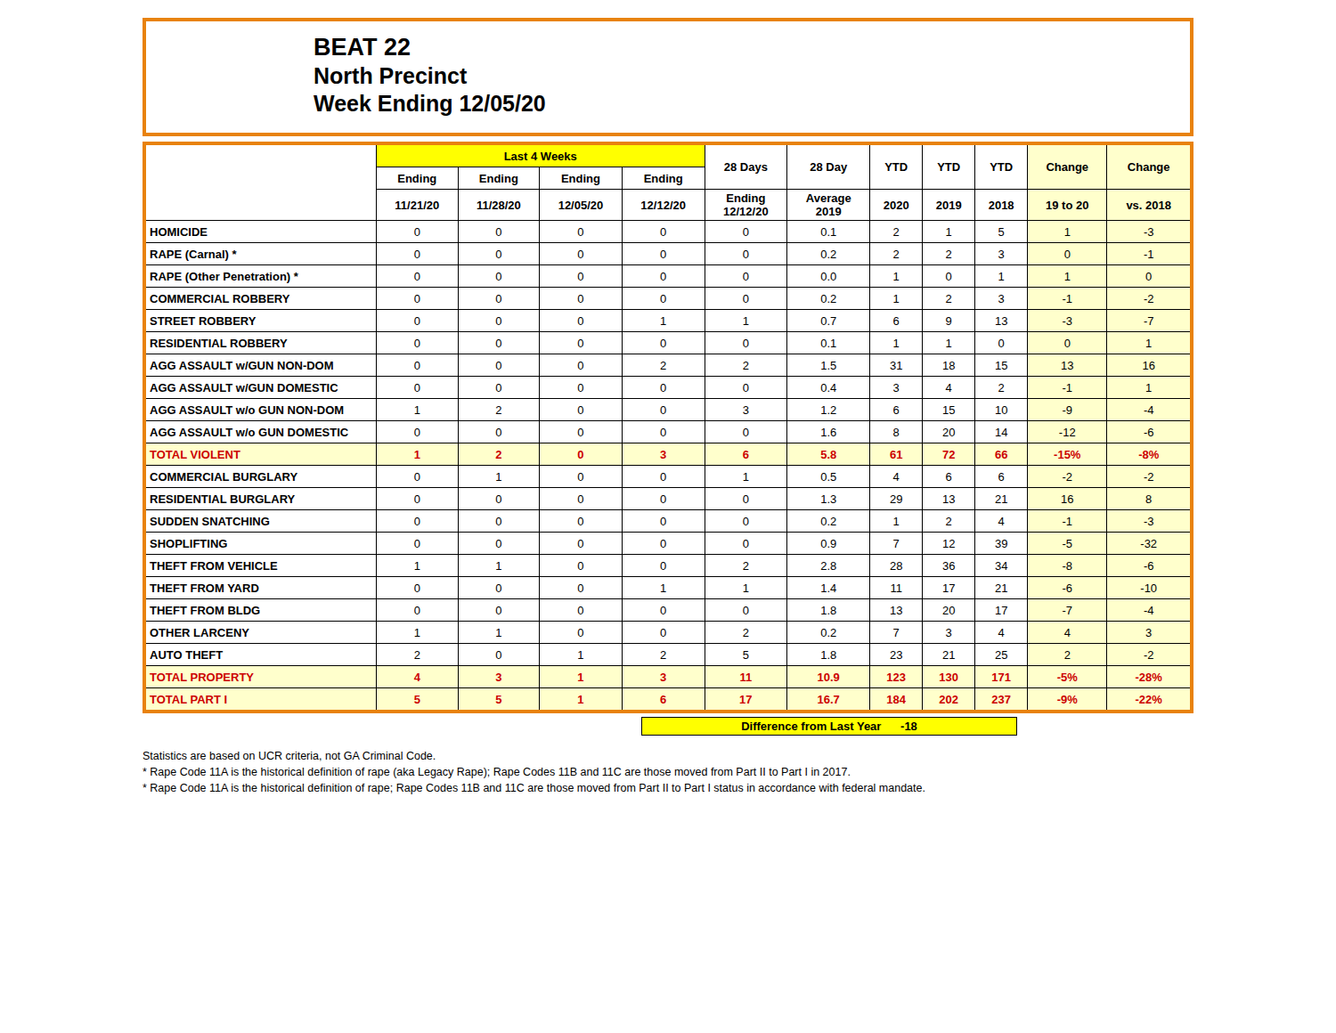BEAT 22
North Precinct
Week Ending 12/05/20
| | Last 4 Weeks | 28 Days | 28 Day | YTD | YTD | YTD | Change | Change |
| --- | --- | --- | --- | --- | --- | --- | --- | --- |
| Ending | Ending | Ending | Ending |
| 11/21/20 | 11/28/20 | 12/05/20 | 12/12/20 | Ending 12/12/20 | Average 2019 | 2020 | 2019 | 2018 | 19 to 20 | vs. 2018 |
| HOMICIDE | 0 | 0 | 0 | 0 | 0 | 0.1 | 2 | 1 | 5 | 1 | -3 |
| RAPE (Carnal) * | 0 | 0 | 0 | 0 | 0 | 0.2 | 2 | 2 | 3 | 0 | -1 |
| RAPE (Other Penetration) * | 0 | 0 | 0 | 0 | 0 | 0.0 | 1 | 0 | 1 | 1 | 0 |
| COMMERCIAL ROBBERY | 0 | 0 | 0 | 0 | 0 | 0.2 | 1 | 2 | 3 | -1 | -2 |
| STREET ROBBERY | 0 | 0 | 0 | 1 | 1 | 0.7 | 6 | 9 | 13 | -3 | -7 |
| RESIDENTIAL ROBBERY | 0 | 0 | 0 | 0 | 0 | 0.1 | 1 | 1 | 0 | 0 | 1 |
| AGG ASSAULT w/GUN NON-DOM | 0 | 0 | 0 | 2 | 2 | 1.5 | 31 | 18 | 15 | 13 | 16 |
| AGG ASSAULT w/GUN DOMESTIC | 0 | 0 | 0 | 0 | 0 | 0.4 | 3 | 4 | 2 | -1 | 1 |
| AGG ASSAULT w/o GUN NON-DOM | 1 | 2 | 0 | 0 | 3 | 1.2 | 6 | 15 | 10 | -9 | -4 |
| AGG ASSAULT w/o GUN DOMESTIC | 0 | 0 | 0 | 0 | 0 | 1.6 | 8 | 20 | 14 | -12 | -6 |
| TOTAL VIOLENT | 1 | 2 | 0 | 3 | 6 | 5.8 | 61 | 72 | 66 | -15% | -8% |
| COMMERCIAL BURGLARY | 0 | 1 | 0 | 0 | 1 | 0.5 | 4 | 6 | 6 | -2 | -2 |
| RESIDENTIAL BURGLARY | 0 | 0 | 0 | 0 | 0 | 1.3 | 29 | 13 | 21 | 16 | 8 |
| SUDDEN SNATCHING | 0 | 0 | 0 | 0 | 0 | 0.2 | 1 | 2 | 4 | -1 | -3 |
| SHOPLIFTING | 0 | 0 | 0 | 0 | 0 | 0.9 | 7 | 12 | 39 | -5 | -32 |
| THEFT FROM VEHICLE | 1 | 1 | 0 | 0 | 2 | 2.8 | 28 | 36 | 34 | -8 | -6 |
| THEFT FROM YARD | 0 | 0 | 0 | 1 | 1 | 1.4 | 11 | 17 | 21 | -6 | -10 |
| THEFT FROM BLDG | 0 | 0 | 0 | 0 | 0 | 1.8 | 13 | 20 | 17 | -7 | -4 |
| OTHER LARCENY | 1 | 1 | 0 | 0 | 2 | 0.2 | 7 | 3 | 4 | 4 | 3 |
| AUTO THEFT | 2 | 0 | 1 | 2 | 5 | 1.8 | 23 | 21 | 25 | 2 | -2 |
| TOTAL PROPERTY | 4 | 3 | 1 | 3 | 11 | 10.9 | 123 | 130 | 171 | -5% | -28% |
| TOTAL PART I | 5 | 5 | 1 | 6 | 17 | 16.7 | 184 | 202 | 237 | -9% | -22% |
Difference from Last Year -18
Statistics are based on UCR criteria, not GA Criminal Code.
* Rape Code 11A is the historical definition of rape (aka Legacy Rape); Rape Codes 11B and 11C are those moved from Part II to Part I in 2017.
* Rape Code 11A is the historical definition of rape; Rape Codes 11B and 11C are those moved from Part II to Part I status in accordance with federal mandate.